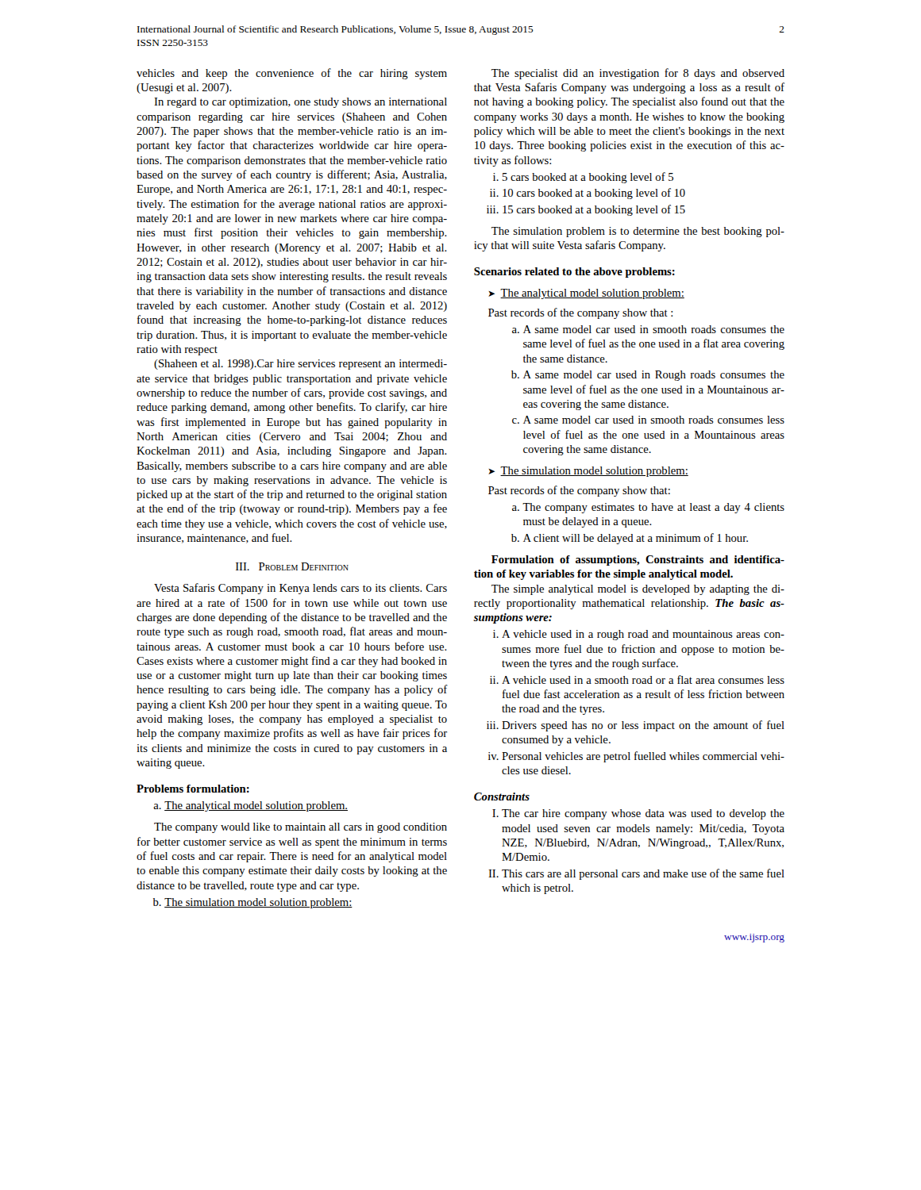International Journal of Scientific and Research Publications, Volume 5, Issue 8, August 2015
ISSN 2250-3153
2
vehicles and keep the convenience of the car hiring system (Uesugi et al. 2007).
In regard to car optimization, one study shows an international comparison regarding car hire services (Shaheen and Cohen 2007). The paper shows that the member-vehicle ratio is an important key factor that characterizes worldwide car hire operations. The comparison demonstrates that the member-vehicle ratio based on the survey of each country is different; Asia, Australia, Europe, and North America are 26:1, 17:1, 28:1 and 40:1, respectively. The estimation for the average national ratios are approximately 20:1 and are lower in new markets where car hire companies must first position their vehicles to gain membership. However, in other research (Morency et al. 2007; Habib et al. 2012; Costain et al. 2012), studies about user behavior in car hiring transaction data sets show interesting results. the result reveals that there is variability in the number of transactions and distance traveled by each customer. Another study (Costain et al. 2012) found that increasing the home-to-parking-lot distance reduces trip duration. Thus, it is important to evaluate the member-vehicle ratio with respect
(Shaheen et al. 1998).Car hire services represent an intermediate service that bridges public transportation and private vehicle ownership to reduce the number of cars, provide cost savings, and reduce parking demand, among other benefits. To clarify, car hire was first implemented in Europe but has gained popularity in North American cities (Cervero and Tsai 2004; Zhou and Kockelman 2011) and Asia, including Singapore and Japan. Basically, members subscribe to a cars hire company and are able to use cars by making reservations in advance. The vehicle is picked up at the start of the trip and returned to the original station at the end of the trip (twoway or round-trip). Members pay a fee each time they use a vehicle, which covers the cost of vehicle use, insurance, maintenance, and fuel.
III. Problem Definition
Vesta Safaris Company in Kenya lends cars to its clients. Cars are hired at a rate of 1500 for in town use while out town use charges are done depending of the distance to be travelled and the route type such as rough road, smooth road, flat areas and mountainous areas. A customer must book a car 10 hours before use. Cases exists where a customer might find a car they had booked in use or a customer might turn up late than their car booking times hence resulting to cars being idle. The company has a policy of paying a client Ksh 200 per hour they spent in a waiting queue. To avoid making loses, the company has employed a specialist to help the company maximize profits as well as have fair prices for its clients and minimize the costs in cured to pay customers in a waiting queue.
Problems formulation:
The analytical model solution problem.
The company would like to maintain all cars in good condition for better customer service as well as spent the minimum in terms of fuel costs and car repair. There is need for an analytical model to enable this company estimate their daily costs by looking at the distance to be travelled, route type and car type.
The simulation model solution problem:
The specialist did an investigation for 8 days and observed that Vesta Safaris Company was undergoing a loss as a result of not having a booking policy. The specialist also found out that the company works 30 days a month. He wishes to know the booking policy which will be able to meet the client's bookings in the next 10 days. Three booking policies exist in the execution of this activity as follows:
5 cars booked at a booking level of 5
10 cars booked at a booking level of 10
15 cars booked at a booking level of 15
The simulation problem is to determine the best booking policy that will suite Vesta safaris Company.
Scenarios related to the above problems:
The analytical model solution problem:
Past records of the company show that :
A same model car used in smooth roads consumes the same level of fuel as the one used in a flat area covering the same distance.
A same model car used in Rough roads consumes the same level of fuel as the one used in a Mountainous areas covering the same distance.
A same model car used in smooth roads consumes less level of fuel as the one used in a Mountainous areas covering the same distance.
The simulation model solution problem:
Past records of the company show that:
The company estimates to have at least a day 4 clients must be delayed in a queue.
A client will be delayed at a minimum of 1 hour.
Formulation of assumptions, Constraints and identification of key variables for the simple analytical model.
The simple analytical model is developed by adapting the directly proportionality mathematical relationship. The basic assumptions were:
A vehicle used in a rough road and mountainous areas consumes more fuel due to friction and oppose to motion between the tyres and the rough surface.
A vehicle used in a smooth road or a flat area consumes less fuel due fast acceleration as a result of less friction between the road and the tyres.
Drivers speed has no or less impact on the amount of fuel consumed by a vehicle.
Personal vehicles are petrol fuelled whiles commercial vehicles use diesel.
Constraints
The car hire company whose data was used to develop the model used seven car models namely: Mit/cedia, Toyota NZE, N/Bluebird, N/Adran, N/Wingroad,, T,Allex/Runx, M/Demio.
This cars are all personal cars and make use of the same fuel which is petrol.
www.ijsrp.org